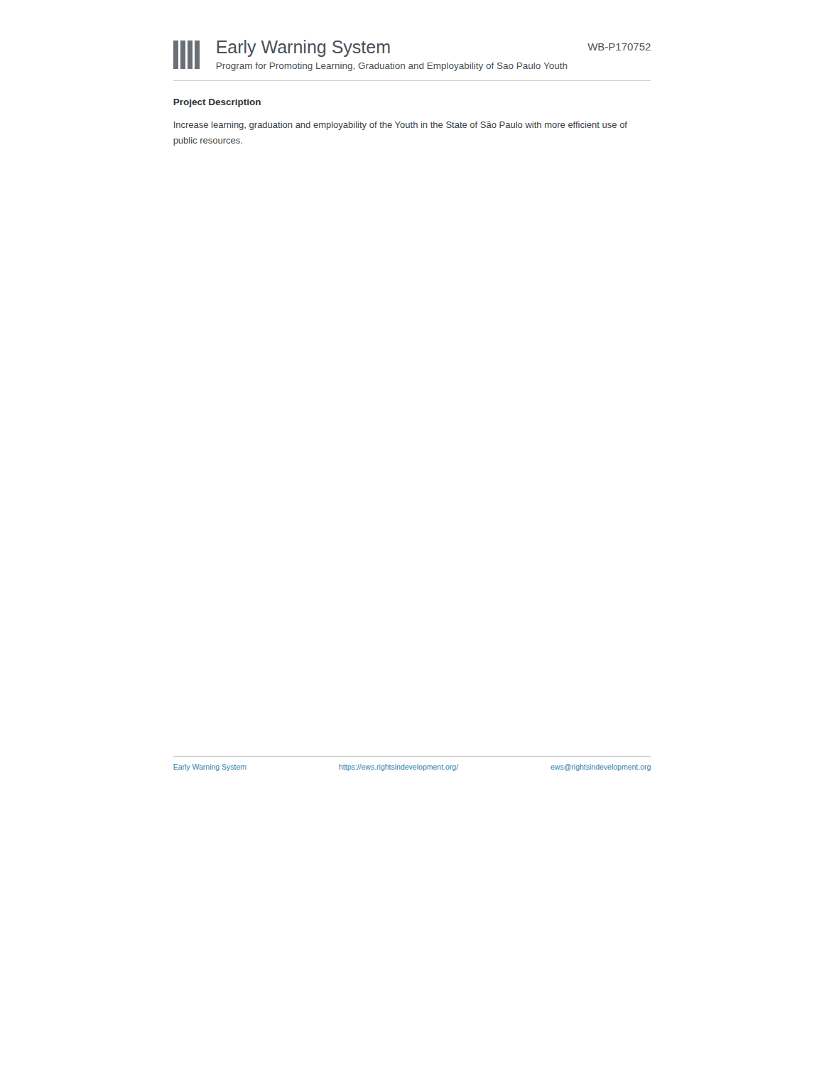Early Warning System
Program for Promoting Learning, Graduation and Employability of Sao Paulo Youth
WB-P170752
Project Description
Increase learning, graduation and employability of the Youth in the State of São Paulo with more efficient use of public resources.
Early Warning System
https://ews.rightsindevelopment.org/
ews@rightsindevelopment.org